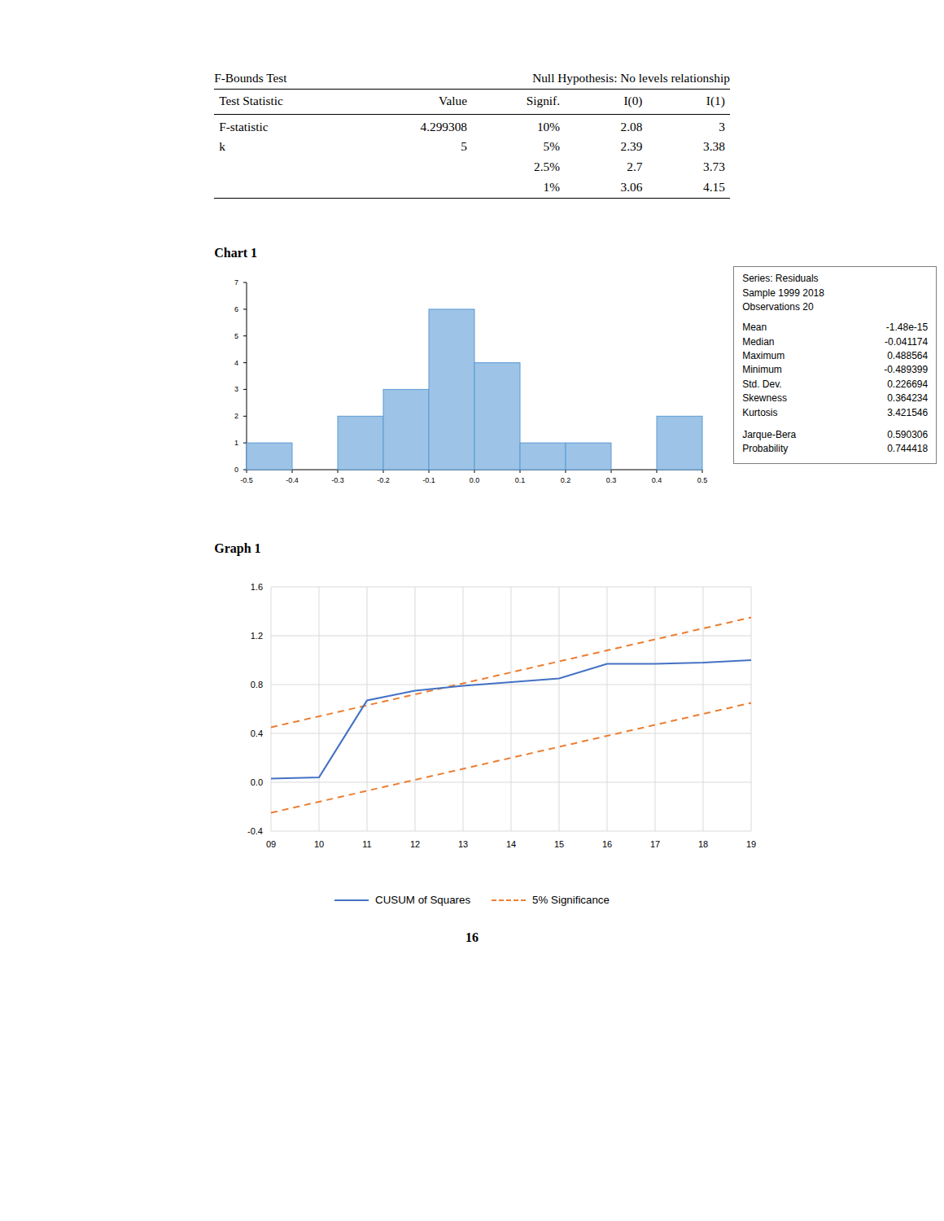F-Bounds Test Null Hypothesis: No levels relationship
| Test Statistic | Value | Signif. | I(0) | I(1) |
| --- | --- | --- | --- | --- |
| F-statistic | 4.299308 | 10% | 2.08 | 3 |
| k | 5 | 5% | 2.39 | 3.38 |
| | | 2.5% | 2.7 | 3.73 |
| | | 1% | 3.06 | 4.15 |
Chart 1
0 1 2 3 4 5 6 7 -0.5 -0.4 -0.3 -0.2 -0.1 0.0 0.1 0.2 0.3 0.4 0.5 bin1 [-0.5,-0.4]: 1 ; bin2: 0 ; bin3 [-0.3,-0.2]: 2 ; bin4 [-0.2,-0.1]: 3 ; bin5 [-0.1,0.0]: 6 ; bin6 [0.0,0.1]: 4 ; bin7 [0.1,0.2]: 1 ; bin8 [0.2,0.3]: 1 ; bin9 [0.3,0.4]: 0 ; bin10 [0.4,0.5]: 2
Series: Residuals
Sample 1999 2018
Observations 20
| Mean | -1.48e-15 |
| Median | -0.041174 |
| Maximum | 0.488564 |
| Minimum | -0.489399 |
| Std. Dev. | 0.226694 |
| Skewness | 0.364234 |
| Kurtosis | 3.421546 |
| Jarque-Bera | 0.590306 |
| Probability | 0.744418 |
Graph 1
-0.4 0.0 0.4 0.8 1.2 1.6 09 10 11 12 13 14 15 16 17 18 19
CUSUM of Squares
5% Significance
16